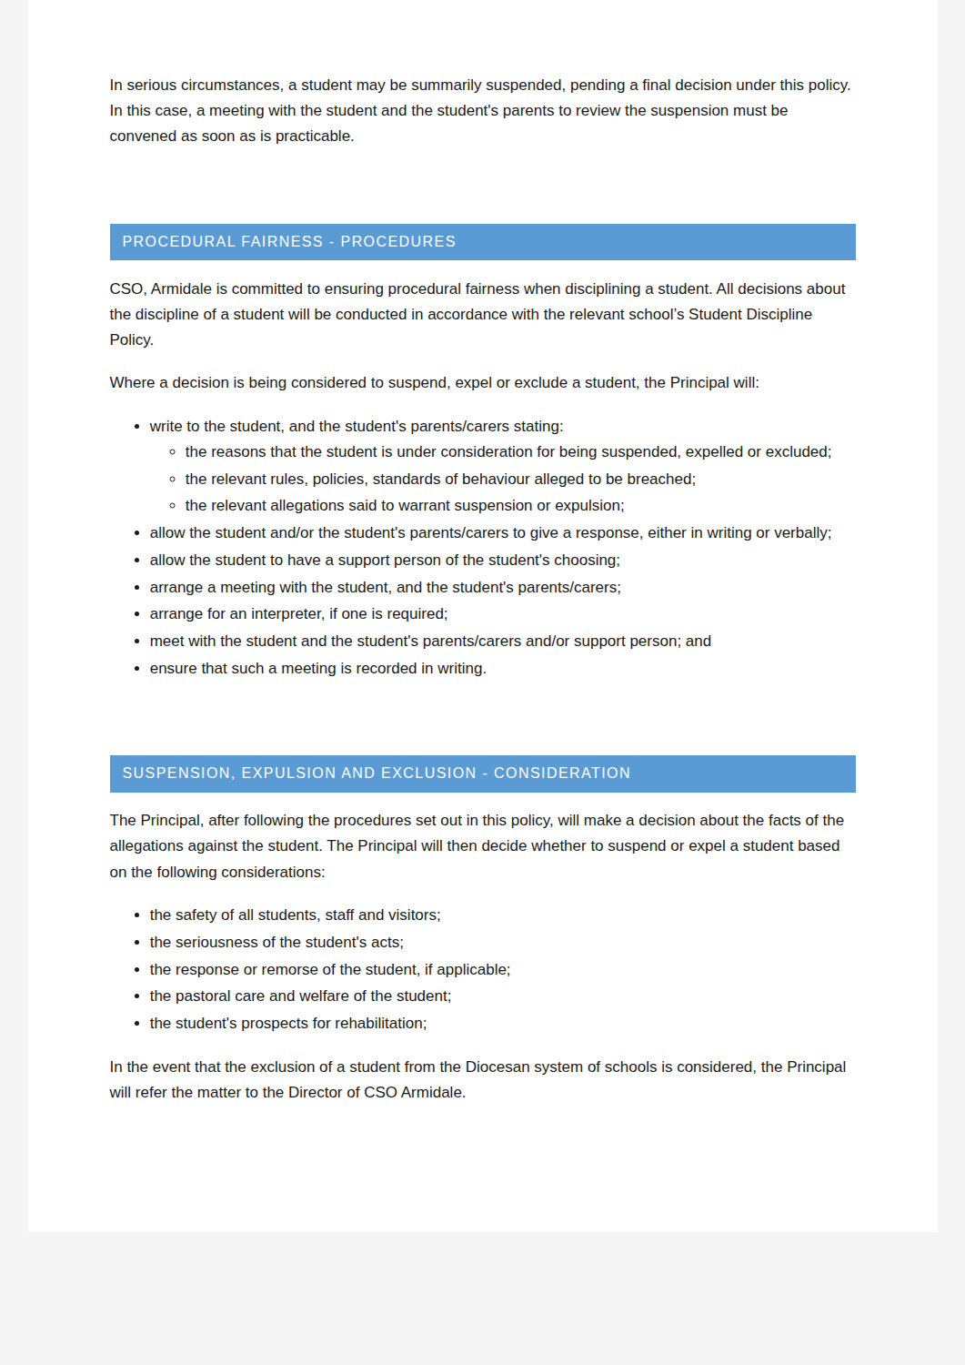In serious circumstances, a student may be summarily suspended, pending a final decision under this policy. In this case, a meeting with the student and the student's parents to review the suspension must be convened as soon as is practicable.
Procedural Fairness - Procedures
CSO, Armidale is committed to ensuring procedural fairness when disciplining a student. All decisions about the discipline of a student will be conducted in accordance with the relevant school’s Student Discipline Policy.
Where a decision is being considered to suspend, expel or exclude a student, the Principal will:
write to the student, and the student's parents/carers stating:
the reasons that the student is under consideration for being suspended, expelled or excluded;
the relevant rules, policies, standards of behaviour alleged to be breached;
the relevant allegations said to warrant suspension or expulsion;
allow the student and/or the student's parents/carers to give a response, either in writing or verbally;
allow the student to have a support person of the student's choosing;
arrange a meeting with the student, and the student's parents/carers;
arrange for an interpreter, if one is required;
meet with the student and the student's parents/carers and/or support person; and
ensure that such a meeting is recorded in writing.
Suspension, Expulsion and Exclusion - Consideration
The Principal, after following the procedures set out in this policy, will make a decision about the facts of the allegations against the student. The Principal will then decide whether to suspend or expel a student based on the following considerations:
the safety of all students, staff and visitors;
the seriousness of the student's acts;
the response or remorse of the student, if applicable;
the pastoral care and welfare of the student;
the student's prospects for rehabilitation;
In the event that the exclusion of a student from the Diocesan system of schools is considered, the Principal will refer the matter to the Director of CSO Armidale.